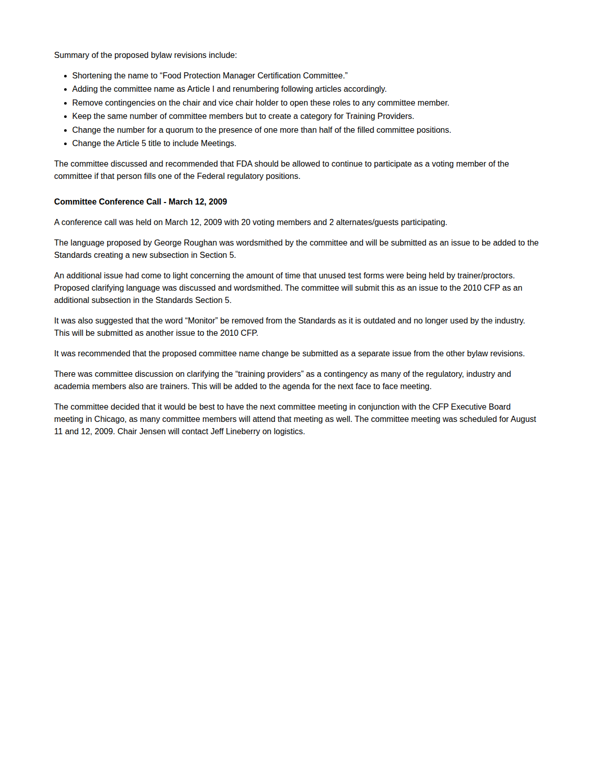Summary of the proposed bylaw revisions include:
Shortening the name to “Food Protection Manager Certification Committee.”
Adding the committee name as Article I and renumbering following articles accordingly.
Remove contingencies on the chair and vice chair holder to open these roles to any committee member.
Keep the same number of committee members but to create a category for Training Providers.
Change the number for a quorum to the presence of one more than half of the filled committee positions.
Change the Article 5 title to include Meetings.
The committee discussed and recommended that FDA should be allowed to continue to participate as a voting member of the committee if that person fills one of the Federal regulatory positions.
Committee Conference Call - March 12, 2009
A conference call was held on March 12, 2009 with 20 voting members and 2 alternates/guests participating.
The language proposed by George Roughan was wordsmithed by the committee and will be submitted as an issue to be added to the Standards creating a new subsection in Section 5.
An additional issue had come to light concerning the amount of time that unused test forms were being held by trainer/proctors. Proposed clarifying language was discussed and wordsmithed. The committee will submit this as an issue to the 2010 CFP as an additional subsection in the Standards Section 5.
It was also suggested that the word “Monitor” be removed from the Standards as it is outdated and no longer used by the industry. This will be submitted as another issue to the 2010 CFP.
It was recommended that the proposed committee name change be submitted as a separate issue from the other bylaw revisions.
There was committee discussion on clarifying the “training providers” as a contingency as many of the regulatory, industry and academia members also are trainers. This will be added to the agenda for the next face to face meeting.
The committee decided that it would be best to have the next committee meeting in conjunction with the CFP Executive Board meeting in Chicago, as many committee members will attend that meeting as well. The committee meeting was scheduled for August 11 and 12, 2009. Chair Jensen will contact Jeff Lineberry on logistics.